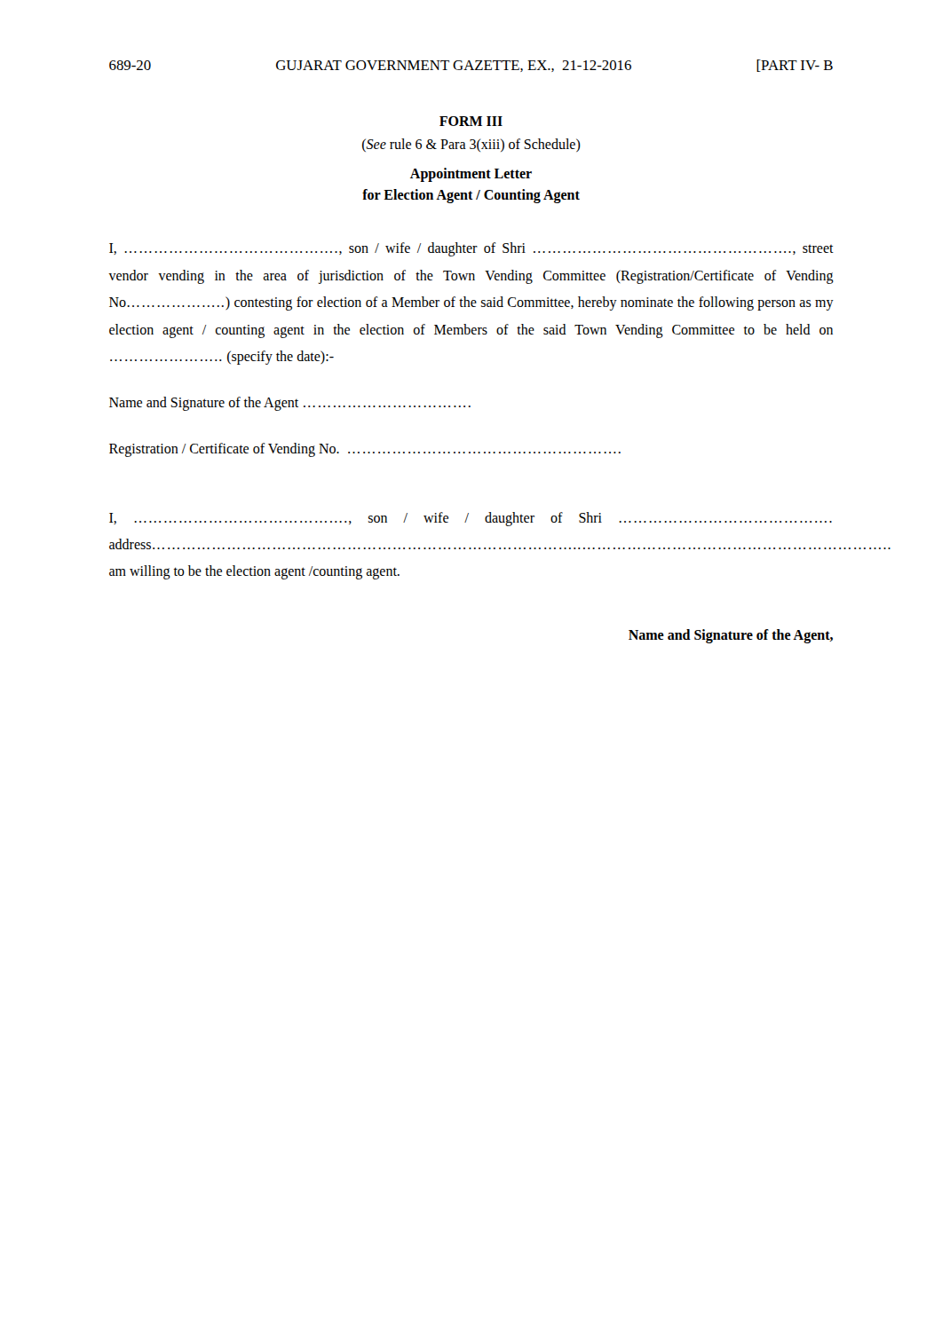689-20 GUJARAT GOVERNMENT GAZETTE, EX., 21-12-2016 [PART IV- B
FORM III
(See rule 6 & Para 3(xiii) of Schedule)
Appointment Letter
for Election Agent / Counting Agent
I, ……………………………………., son / wife / daughter of Shri ……………………………………………., street vendor vending in the area of jurisdiction of the Town Vending Committee (Registration/Certificate of Vending No………………..) contesting for election of a Member of the said Committee, hereby nominate the following person as my election agent / counting agent in the election of Members of the said Town Vending Committee to be held on ………………….. (specify the date):-
Name and Signature of the Agent …………………………….
Registration / Certificate of Vending No. ……………………………………………….
I, ……………………………………., son / wife / daughter of Shri ……………………………………. address…………………………………………………………………………..…………………………………………………….. am willing to be the election agent /counting agent.
Name and Signature of the Agent,